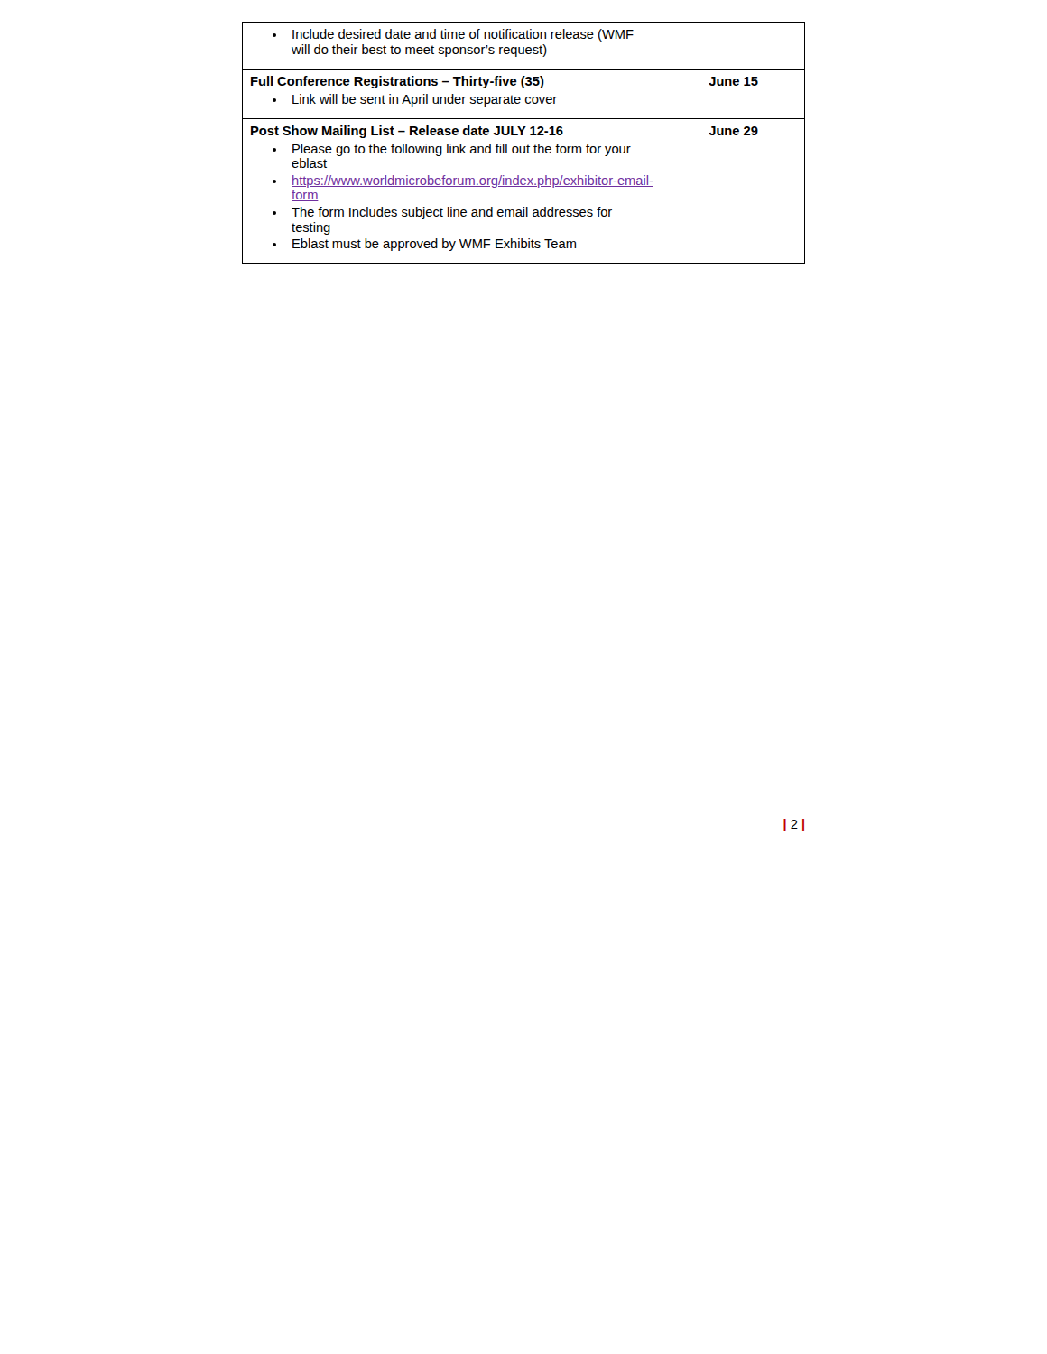| Include desired date and time of notification release (WMF will do their best to meet sponsor’s request) | |
| Full Conference Registrations – Thirty-five (35) Link will be sent in April under separate cover | June 15 |
| Post Show Mailing List – Release date JULY 12-16 Please go to the following link and fill out the form for your eblast https://www.worldmicrobeforum.org/index.php/exhibitor-email-form The form Includes subject line and email addresses for testing Eblast must be approved by WMF Exhibits Team | June 29 |
| 2 |